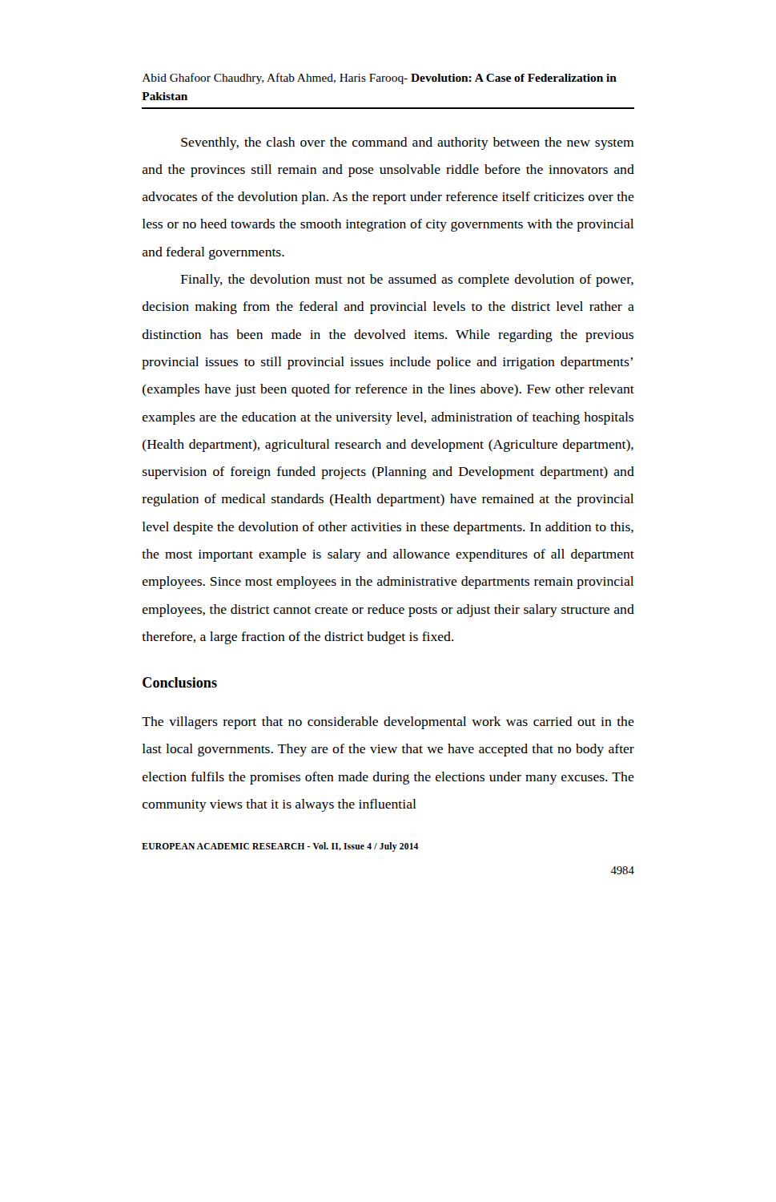Abid Ghafoor Chaudhry, Aftab Ahmed, Haris Farooq- Devolution: A Case of Federalization in Pakistan
Seventhly, the clash over the command and authority between the new system and the provinces still remain and pose unsolvable riddle before the innovators and advocates of the devolution plan. As the report under reference itself criticizes over the less or no heed towards the smooth integration of city governments with the provincial and federal governments.
Finally, the devolution must not be assumed as complete devolution of power, decision making from the federal and provincial levels to the district level rather a distinction has been made in the devolved items. While regarding the previous provincial issues to still provincial issues include police and irrigation departments’ (examples have just been quoted for reference in the lines above). Few other relevant examples are the education at the university level, administration of teaching hospitals (Health department), agricultural research and development (Agriculture department), supervision of foreign funded projects (Planning and Development department) and regulation of medical standards (Health department) have remained at the provincial level despite the devolution of other activities in these departments. In addition to this, the most important example is salary and allowance expenditures of all department employees. Since most employees in the administrative departments remain provincial employees, the district cannot create or reduce posts or adjust their salary structure and therefore, a large fraction of the district budget is fixed.
Conclusions
The villagers report that no considerable developmental work was carried out in the last local governments. They are of the view that we have accepted that no body after election fulfils the promises often made during the elections under many excuses. The community views that it is always the influential
EUROPEAN ACADEMIC RESEARCH - Vol. II, Issue 4 / July 2014
4984